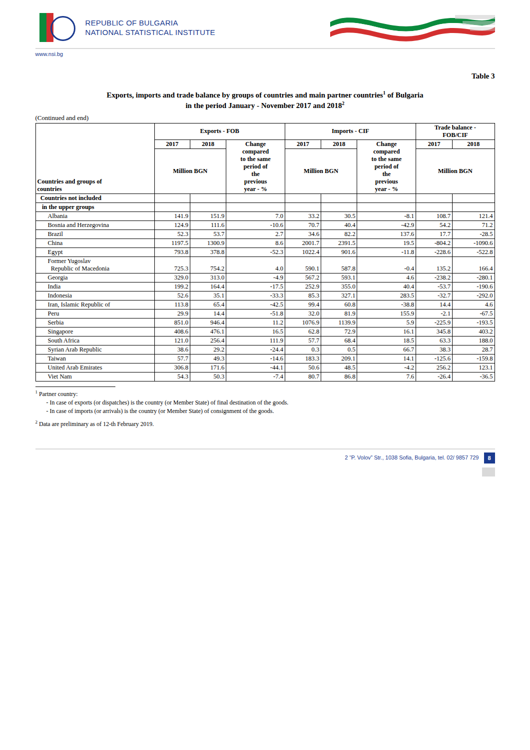REPUBLIC OF BULGARIA
NATIONAL STATISTICAL INSTITUTE
www.nsi.bg
Table 3
Exports, imports and trade balance by groups of countries and main partner countries1 of Bulgaria
in the period January - November 2017 and 20182
(Continued and end)
| Countries and groups of countries | Exports - FOB | Imports - CIF | Trade balance - FOB/CIF |
| --- | --- | --- | --- |
| 2017 | 2018 | Change compared to the same period of the previous year - % | 2017 | 2018 | Change compared to the same period of the previous year - % | 2017 | 2018 |
| Million BGN | Million BGN | Million BGN |
| Countries not included | | | | | | | | |
| in the upper groups | | | | | | | | |
| Albania | 141.9 | 151.9 | 7.0 | 33.2 | 30.5 | -8.1 | 108.7 | 121.4 |
| Bosnia and Herzegovina | 124.9 | 111.6 | -10.6 | 70.7 | 40.4 | -42.9 | 54.2 | 71.2 |
| Brazil | 52.3 | 53.7 | 2.7 | 34.6 | 82.2 | 137.6 | 17.7 | -28.5 |
| China | 1197.5 | 1300.9 | 8.6 | 2001.7 | 2391.5 | 19.5 | -804.2 | -1090.6 |
| Egypt | 793.8 | 378.8 | -52.3 | 1022.4 | 901.6 | -11.8 | -228.6 | -522.8 |
| Former Yugoslav Republic of Macedonia | 725.3 | 754.2 | 4.0 | 590.1 | 587.8 | -0.4 | 135.2 | 166.4 |
| Georgia | 329.0 | 313.0 | -4.9 | 567.2 | 593.1 | 4.6 | -238.2 | -280.1 |
| India | 199.2 | 164.4 | -17.5 | 252.9 | 355.0 | 40.4 | -53.7 | -190.6 |
| Indonesia | 52.6 | 35.1 | -33.3 | 85.3 | 327.1 | 283.5 | -32.7 | -292.0 |
| Iran, Islamic Republic of | 113.8 | 65.4 | -42.5 | 99.4 | 60.8 | -38.8 | 14.4 | 4.6 |
| Peru | 29.9 | 14.4 | -51.8 | 32.0 | 81.9 | 155.9 | -2.1 | -67.5 |
| Serbia | 851.0 | 946.4 | 11.2 | 1076.9 | 1139.9 | 5.9 | -225.9 | -193.5 |
| Singapore | 408.6 | 476.1 | 16.5 | 62.8 | 72.9 | 16.1 | 345.8 | 403.2 |
| South Africa | 121.0 | 256.4 | 111.9 | 57.7 | 68.4 | 18.5 | 63.3 | 188.0 |
| Syrian Arab Republic | 38.6 | 29.2 | -24.4 | 0.3 | 0.5 | 66.7 | 38.3 | 28.7 |
| Taiwan | 57.7 | 49.3 | -14.6 | 183.3 | 209.1 | 14.1 | -125.6 | -159.8 |
| United Arab Emirates | 306.8 | 171.6 | -44.1 | 50.6 | 48.5 | -4.2 | 256.2 | 123.1 |
| Viet Nam | 54.3 | 50.3 | -7.4 | 80.7 | 86.8 | 7.6 | -26.4 | -36.5 |
1 Partner country:
- In case of exports (or dispatches) is the country (or Member State) of final destination of the goods.
- In case of imports (or arrivals) is the country (or Member State) of consignment of the goods.
2 Data are preliminary as of 12-th February 2019.
2 “P. Volov” Str., 1038 Sofia, Bulgaria, tel. 02/ 9857 7298